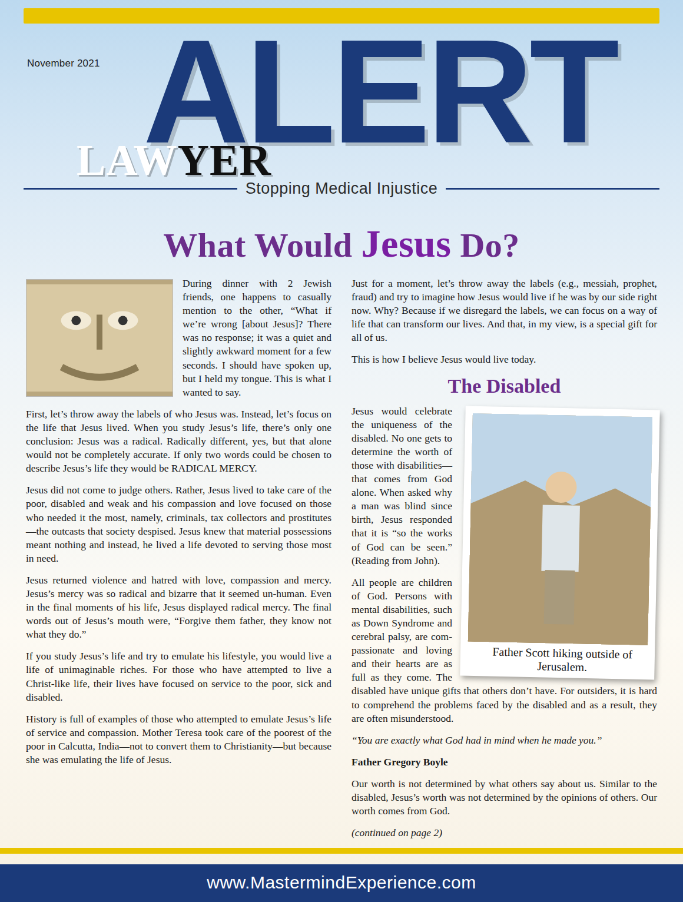November 2021
ALERT
LAW YER
Stopping Medical Injustice
What Would Jesus Do?
During dinner with 2 Jewish friends, one happens to casually mention to the other, “What if we’re wrong [about Jesus]? There was no response; it was a quiet and slightly awkward moment for a few seconds. I should have spoken up, but I held my tongue. This is what I wanted to say.
First, let’s throw away the labels of who Jesus was. Instead, let’s focus on the life that Jesus lived. When you study Jesus’s life, there’s only one conclusion: Jesus was a radical. Radically different, yes, but that alone would not be completely accurate. If only two words could be chosen to describe Jesus’s life they would be RADICAL MERCY.
Jesus did not come to judge others. Rather, Jesus lived to take care of the poor, disabled and weak and his compassion and love focused on those who needed it the most, namely, criminals, tax collectors and prostitutes—the outcasts that society despised. Jesus knew that material possessions meant nothing and instead, he lived a life devoted to serving those most in need.
Jesus returned violence and hatred with love, compassion and mercy. Jesus’s mercy was so radical and bizarre that it seemed un-human. Even in the final moments of his life, Jesus displayed radical mercy. The final words out of Jesus’s mouth were, “Forgive them father, they know not what they do.”
If you study Jesus’s life and try to emulate his lifestyle, you would live a life of unimaginable riches. For those who have attempted to live a Christ-like life, their lives have focused on service to the poor, sick and disabled.
History is full of examples of those who attempted to emulate Jesus’s life of service and compassion. Mother Teresa took care of the poorest of the poor in Calcutta, India—not to convert them to Christianity—but because she was emulating the life of Jesus.
Just for a moment, let’s throw away the labels (e.g., messiah, prophet, fraud) and try to imagine how Jesus would live if he was by our side right now. Why? Because if we disregard the labels, we can focus on a way of life that can transform our lives. And that, in my view, is a special gift for all of us.
This is how I believe Jesus would live today.
The Disabled
Father Scott hiking outside of Jerusalem.
Jesus would celebrate the uniqueness of the disabled. No one gets to determine the worth of those with disabilities—that comes from God alone. When asked why a man was blind since birth, Jesus responded that it is “so the works of God can be seen.” (Reading from John).
All people are children of God. Persons with mental disabilities, such as Down Syndrome and cerebral palsy, are compassionate and loving and their hearts are as full as they come. The disabled have unique gifts that others don’t have. For outsiders, it is hard to comprehend the problems faced by the disabled and as a result, they are often misunderstood.
“You are exactly what God had in mind when he made you.”
Father Gregory Boyle
Our worth is not determined by what others say about us. Similar to the disabled, Jesus’s worth was not determined by the opinions of others. Our worth comes from God.
(continued on page 2)
www.MastermindExperience.com